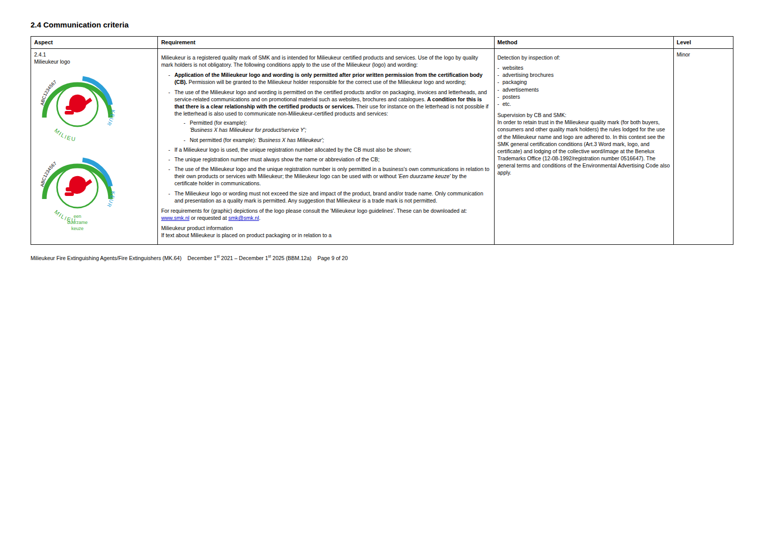2.4 Communication criteria
| Aspect | Requirement | Method | Level |
| --- | --- | --- | --- |
| 2.4.1 Milieukeur logo ABC1234567 KEUR MILIEU ABC1234567 KEUR MILIEU een duurzame keuze | Milieukeur is a registered quality mark of SMK and is intended for Milieukeur certified products and services. Use of the logo by quality mark holders is not obligatory. The following conditions apply to the use of the Milieukeur (logo) and wording: Application of the Milieukeur logo and wording is only permitted after prior written permission from the certification body (CB). Permission will be granted to the Milieukeur holder responsible for the correct use of the Milieukeur logo and wording; The use of the Milieukeur logo and wording is permitted on the certified products and/or on packaging, invoices and letterheads, and service-related communications and on promotional material such as websites, brochures and catalogues. A condition for this is that there is a clear relationship with the certified products or services. Their use for instance on the letterhead is not possible if the letterhead is also used to communicate non-Milieukeur-certified products and services: Permitted (for example): 'Business X has Milieukeur for product/service Y'; Not permitted (for example): 'Business X has Milieukeur'; If a Milieukeur logo is used, the unique registration number allocated by the CB must also be shown; The unique registration number must always show the name or abbreviation of the CB; The use of the Milieukeur logo and the unique registration number is only permitted in a business's own communications in relation to their own products or services with Milieukeur; the Milieukeur logo can be used with or without 'Een duurzame keuze' by the certificate holder in communications. The Milieukeur logo or wording must not exceed the size and impact of the product, brand and/or trade name. Only communication and presentation as a quality mark is permitted. Any suggestion that Milieukeur is a trade mark is not permitted. For requirements for (graphic) depictions of the logo please consult the 'Milieukeur logo guidelines'. These can be downloaded at: www.smk.nl or requested at smk@smk.nl . Milieukeur product information If text about Milieukeur is placed on product packaging or in relation to a | Detection by inspection of: websites advertising brochures packaging advertisements posters etc. Supervision by CB and SMK: In order to retain trust in the Milieukeur quality mark (for both buyers, consumers and other quality mark holders) the rules lodged for the use of the Milieukeur name and logo are adhered to. In this context see the SMK general certification conditions (Art.3 Word mark, logo, and certificate) and lodging of the collective word/image at the Benelux Trademarks Office (12-08-1992/registration number 0516647). The general terms and conditions of the Environmental Advertising Code also apply. | Minor |
Milieukeur Fire Extinguishing Agents/Fire Extinguishers (MK.64) December 1st 2021 – December 1st 2025 (BBM.12a) Page 9 of 20